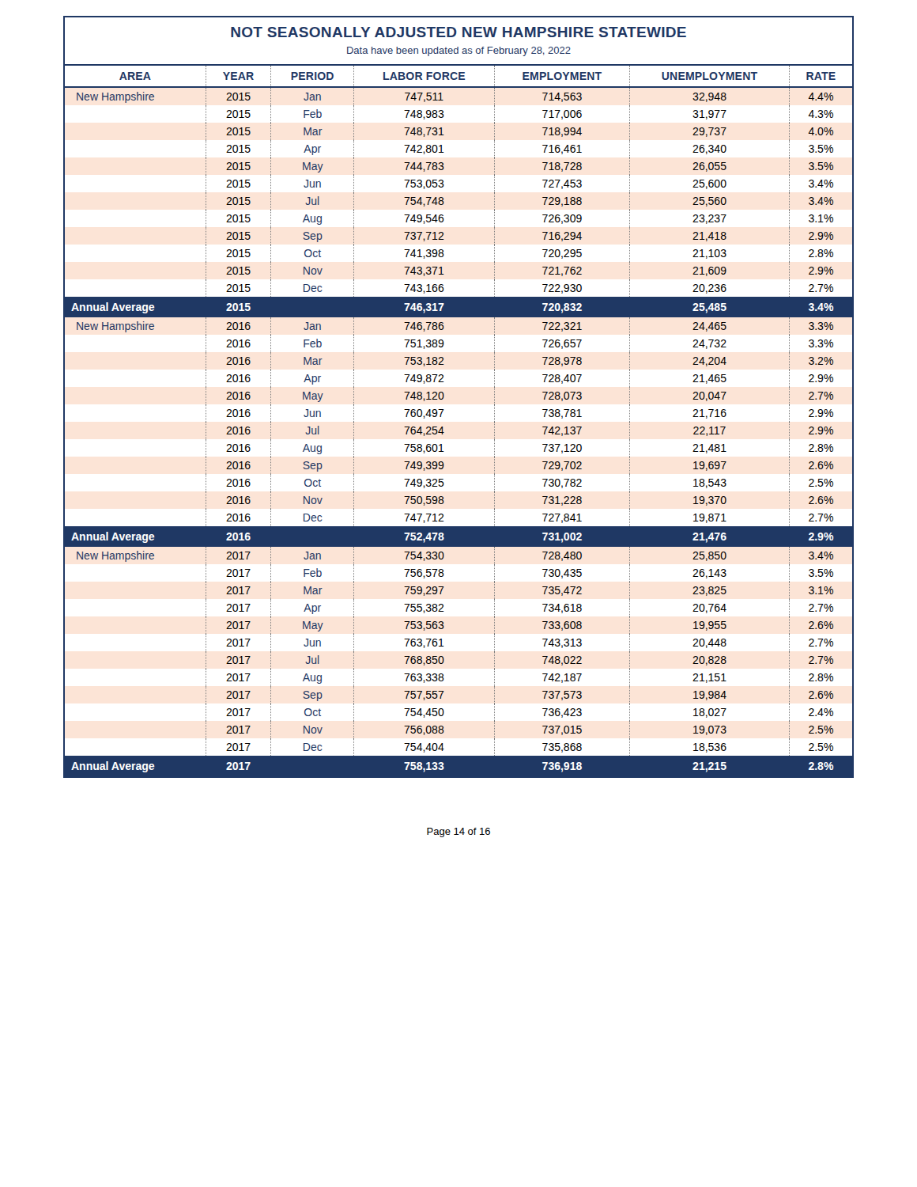NOT SEASONALLY ADJUSTED NEW HAMPSHIRE STATEWIDE Data have been updated as of February 28, 2022
| AREA | YEAR | PERIOD | LABOR FORCE | EMPLOYMENT | UNEMPLOYMENT | RATE |
| --- | --- | --- | --- | --- | --- | --- |
| New Hampshire | 2015 | Jan | 747,511 | 714,563 | 32,948 | 4.4% |
| | 2015 | Feb | 748,983 | 717,006 | 31,977 | 4.3% |
| | 2015 | Mar | 748,731 | 718,994 | 29,737 | 4.0% |
| | 2015 | Apr | 742,801 | 716,461 | 26,340 | 3.5% |
| | 2015 | May | 744,783 | 718,728 | 26,055 | 3.5% |
| | 2015 | Jun | 753,053 | 727,453 | 25,600 | 3.4% |
| | 2015 | Jul | 754,748 | 729,188 | 25,560 | 3.4% |
| | 2015 | Aug | 749,546 | 726,309 | 23,237 | 3.1% |
| | 2015 | Sep | 737,712 | 716,294 | 21,418 | 2.9% |
| | 2015 | Oct | 741,398 | 720,295 | 21,103 | 2.8% |
| | 2015 | Nov | 743,371 | 721,762 | 21,609 | 2.9% |
| | 2015 | Dec | 743,166 | 722,930 | 20,236 | 2.7% |
| Annual Average | 2015 | | 746,317 | 720,832 | 25,485 | 3.4% |
| New Hampshire | 2016 | Jan | 746,786 | 722,321 | 24,465 | 3.3% |
| | 2016 | Feb | 751,389 | 726,657 | 24,732 | 3.3% |
| | 2016 | Mar | 753,182 | 728,978 | 24,204 | 3.2% |
| | 2016 | Apr | 749,872 | 728,407 | 21,465 | 2.9% |
| | 2016 | May | 748,120 | 728,073 | 20,047 | 2.7% |
| | 2016 | Jun | 760,497 | 738,781 | 21,716 | 2.9% |
| | 2016 | Jul | 764,254 | 742,137 | 22,117 | 2.9% |
| | 2016 | Aug | 758,601 | 737,120 | 21,481 | 2.8% |
| | 2016 | Sep | 749,399 | 729,702 | 19,697 | 2.6% |
| | 2016 | Oct | 749,325 | 730,782 | 18,543 | 2.5% |
| | 2016 | Nov | 750,598 | 731,228 | 19,370 | 2.6% |
| | 2016 | Dec | 747,712 | 727,841 | 19,871 | 2.7% |
| Annual Average | 2016 | | 752,478 | 731,002 | 21,476 | 2.9% |
| New Hampshire | 2017 | Jan | 754,330 | 728,480 | 25,850 | 3.4% |
| | 2017 | Feb | 756,578 | 730,435 | 26,143 | 3.5% |
| | 2017 | Mar | 759,297 | 735,472 | 23,825 | 3.1% |
| | 2017 | Apr | 755,382 | 734,618 | 20,764 | 2.7% |
| | 2017 | May | 753,563 | 733,608 | 19,955 | 2.6% |
| | 2017 | Jun | 763,761 | 743,313 | 20,448 | 2.7% |
| | 2017 | Jul | 768,850 | 748,022 | 20,828 | 2.7% |
| | 2017 | Aug | 763,338 | 742,187 | 21,151 | 2.8% |
| | 2017 | Sep | 757,557 | 737,573 | 19,984 | 2.6% |
| | 2017 | Oct | 754,450 | 736,423 | 18,027 | 2.4% |
| | 2017 | Nov | 756,088 | 737,015 | 19,073 | 2.5% |
| | 2017 | Dec | 754,404 | 735,868 | 18,536 | 2.5% |
| Annual Average | 2017 | | 758,133 | 736,918 | 21,215 | 2.8% |
Page 14 of 16